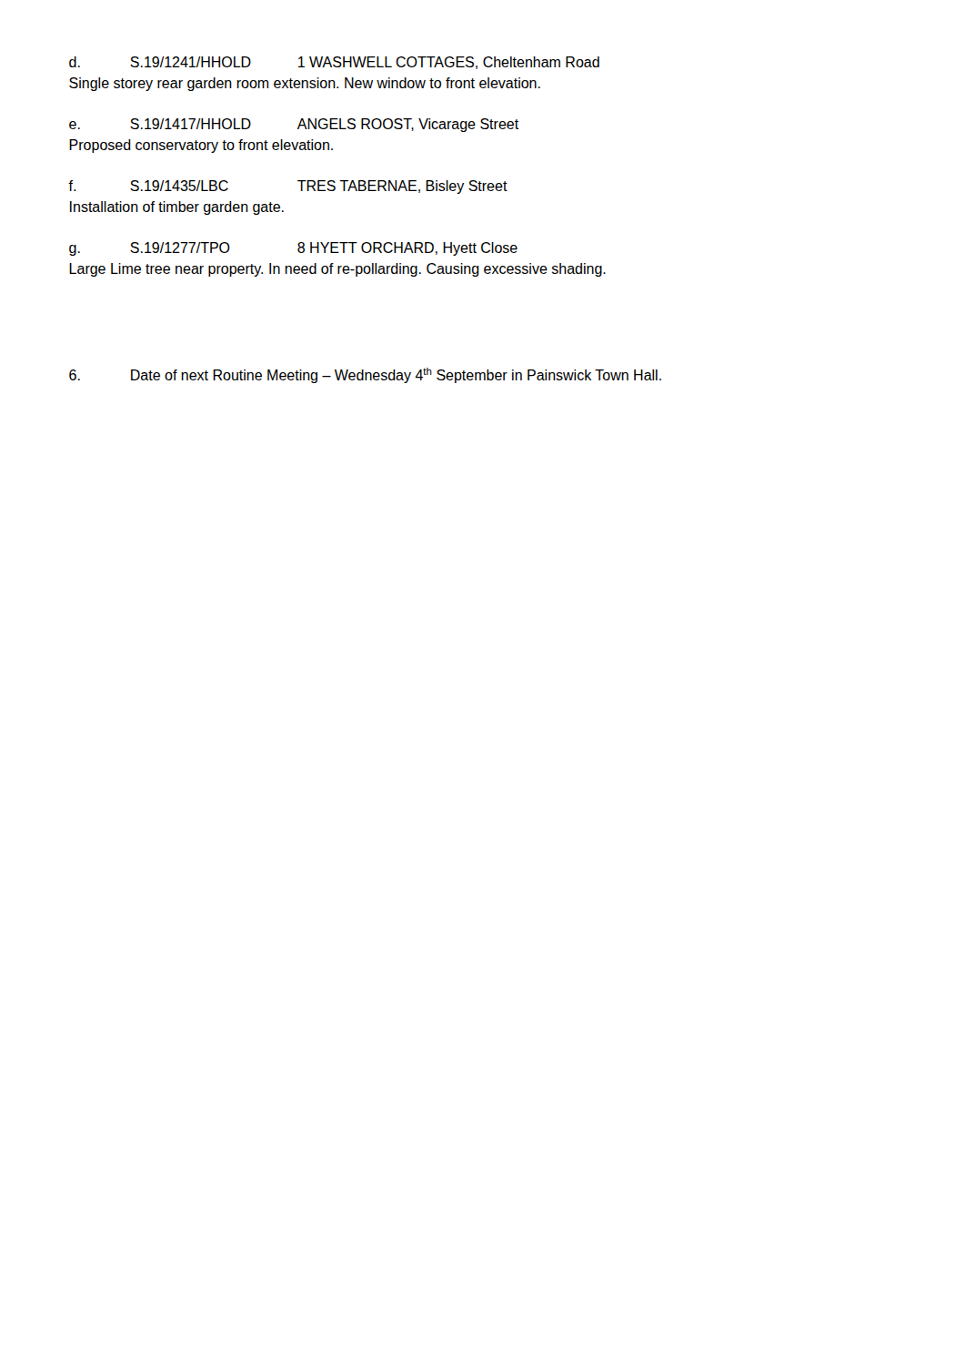d. S.19/1241/HHOLD1 WASHWELL COTTAGES, Cheltenham Road
Single storey rear garden room extension. New window to front elevation.
e. S.19/1417/HHOLDANGELS ROOST, Vicarage Street
Proposed conservatory to front elevation.
f. S.19/1435/LBCTRES TABERNAE, Bisley Street
Installation of timber garden gate.
g. S.19/1277/TPO8 HYETT ORCHARD, Hyett Close
Large Lime tree near property. In need of re-pollarding. Causing excessive shading.
6.
Date of next Routine Meeting – Wednesday 4th September in Painswick Town Hall.